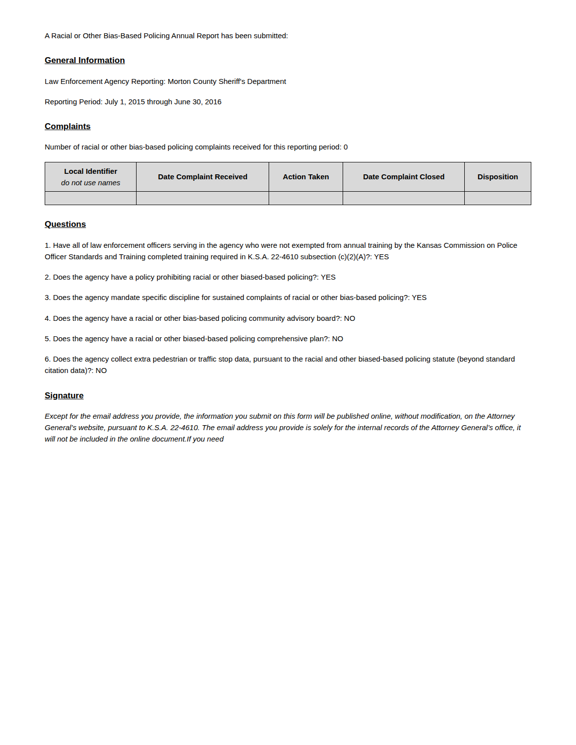A Racial or Other Bias-Based Policing Annual Report has been submitted:
General Information
Law Enforcement Agency Reporting: Morton County Sheriff's Department
Reporting Period: July 1, 2015 through June 30, 2016
Complaints
Number of racial or other bias-based policing complaints received for this reporting period: 0
| Local Identifier do not use names | Date Complaint Received | Action Taken | Date Complaint Closed | Disposition |
| --- | --- | --- | --- | --- |
Questions
1. Have all of law enforcement officers serving in the agency who were not exempted from annual training by the Kansas Commission on Police Officer Standards and Training completed training required in K.S.A. 22-4610 subsection (c)(2)(A)?: YES
2. Does the agency have a policy prohibiting racial or other biased-based policing?: YES
3. Does the agency mandate specific discipline for sustained complaints of racial or other bias-based policing?: YES
4. Does the agency have a racial or other bias-based policing community advisory board?: NO
5. Does the agency have a racial or other biased-based policing comprehensive plan?: NO
6. Does the agency collect extra pedestrian or traffic stop data, pursuant to the racial and other biased-based policing statute (beyond standard citation data)?: NO
Signature
Except for the email address you provide, the information you submit on this form will be published online, without modification, on the Attorney General’s website, pursuant to K.S.A. 22-4610. The email address you provide is solely for the internal records of the Attorney General’s office, it will not be included in the online document.If you need